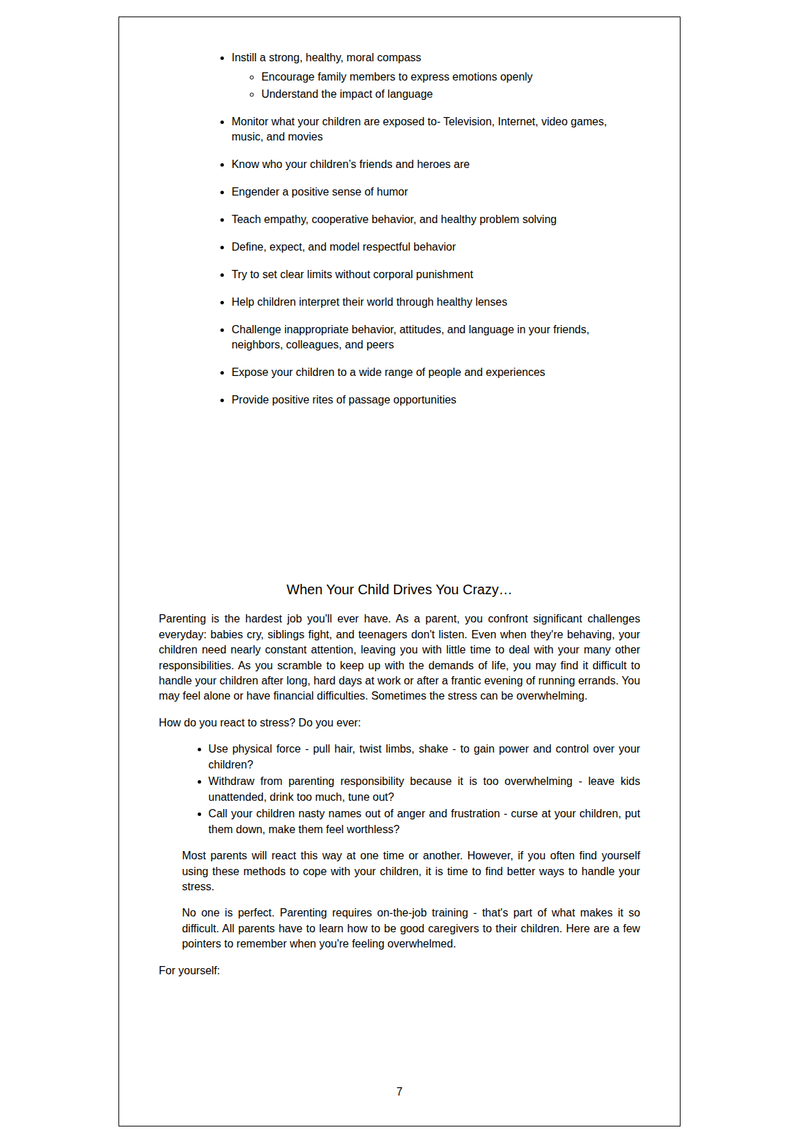Instill a strong, healthy, moral compass
Encourage family members to express emotions openly
Understand the impact of language
Monitor what your children are exposed to- Television, Internet, video games, music, and movies
Know who your children’s friends and heroes are
Engender a positive sense of humor
Teach empathy, cooperative behavior, and healthy problem solving
Define, expect, and model respectful behavior
Try to set clear limits without corporal punishment
Help children interpret their world through healthy lenses
Challenge inappropriate behavior, attitudes, and language in your friends, neighbors, colleagues, and peers
Expose your children to a wide range of people and experiences
Provide positive rites of passage opportunities
When Your Child Drives You Crazy…
Parenting is the hardest job you'll ever have. As a parent, you confront significant challenges everyday: babies cry, siblings fight, and teenagers don't listen. Even when they're behaving, your children need nearly constant attention, leaving you with little time to deal with your many other responsibilities. As you scramble to keep up with the demands of life, you may find it difficult to handle your children after long, hard days at work or after a frantic evening of running errands. You may feel alone or have financial difficulties. Sometimes the stress can be overwhelming.
How do you react to stress? Do you ever:
Use physical force - pull hair, twist limbs, shake - to gain power and control over your children?
Withdraw from parenting responsibility because it is too overwhelming - leave kids unattended, drink too much, tune out?
Call your children nasty names out of anger and frustration - curse at your children, put them down, make them feel worthless?
Most parents will react this way at one time or another. However, if you often find yourself using these methods to cope with your children, it is time to find better ways to handle your stress.
No one is perfect. Parenting requires on-the-job training - that's part of what makes it so difficult. All parents have to learn how to be good caregivers to their children. Here are a few pointers to remember when you're feeling overwhelmed.
For yourself:
7